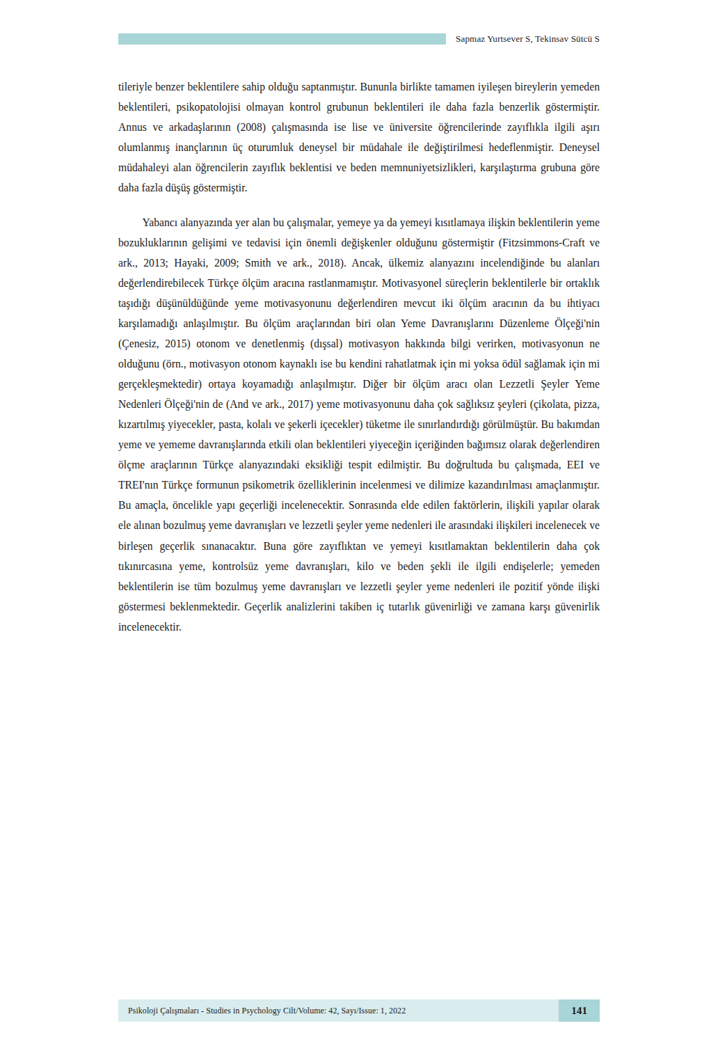Sapmaz Yurtsever S, Tekinsav Sütcü S
tileriyle benzer beklentilere sahip olduğu saptanmıştır. Bununla birlikte tamamen iyileşen bireylerin yemeden beklentileri, psikopatolojisi olmayan kontrol grubunun beklentileri ile daha fazla benzerlik göstermiştir. Annus ve arkadaşlarının (2008) çalışmasında ise lise ve üniversite öğrencilerinde zayıflıkla ilgili aşırı olumlanmış inançlarının üç oturumluk deneysel bir müdahale ile değiştirilmesi hedeflenmiştir. Deneysel müdahaleyi alan öğrencilerin zayıflık beklentisi ve beden memnuniyetsizlikleri, karşılaştırma grubuna göre daha fazla düşüş göstermiştir.
Yabancı alanyazında yer alan bu çalışmalar, yemeye ya da yemeyi kısıtlamaya ilişkin beklentilerin yeme bozukluklarının gelişimi ve tedavisi için önemli değişkenler olduğunu göstermiştir (Fitzsimmons-Craft ve ark., 2013; Hayaki, 2009; Smith ve ark., 2018). Ancak, ülkemiz alanyazını incelendiğinde bu alanları değerlendirebilecek Türkçe ölçüm aracına rastlanmamıştır. Motivasyonel süreçlerin beklentilerle bir ortaklık taşıdığı düşünüldüğünde yeme motivasyonunu değerlendiren mevcut iki ölçüm aracının da bu ihtiyacı karşılamadığı anlaşılmıştır. Bu ölçüm araçlarından biri olan Yeme Davranışlarını Düzenleme Ölçeği'nin (Çenesiz, 2015) otonom ve denetlenmiş (dışsal) motivasyon hakkında bilgi verirken, motivasyonun ne olduğunu (örn., motivasyon otonom kaynaklı ise bu kendini rahatlatmak için mi yoksa ödül sağlamak için mi gerçekleşmektedir) ortaya koyamadığı anlaşılmıştır. Diğer bir ölçüm aracı olan Lezzetli Şeyler Yeme Nedenleri Ölçeği'nin de (And ve ark., 2017) yeme motivasyonunu daha çok sağlıksız şeyleri (çikolata, pizza, kızartılmış yiyecekler, pasta, kolalı ve şekerli içecekler) tüketme ile sınırlandırdığı görülmüştür. Bu bakımdan yeme ve yememe davranışlarında etkili olan beklentileri yiyeceğin içeriğinden bağımsız olarak değerlendiren ölçme araçlarının Türkçe alanyazındaki eksikliği tespit edilmiştir. Bu doğrultuda bu çalışmada, EEI ve TREI'nın Türkçe formunun psikometrik özelliklerinin incelenmesi ve dilimize kazandırılması amaçlanmıştır. Bu amaçla, öncelikle yapı geçerliği incelenecektir. Sonrasında elde edilen faktörlerin, ilişkili yapılar olarak ele alınan bozulmuş yeme davranışları ve lezzetli şeyler yeme nedenleri ile arasındaki ilişkileri incelenecek ve birleşen geçerlik sınanacaktır. Buna göre zayıflıktan ve yemeyi kısıtlamaktan beklentilerin daha çok tıkınırcasına yeme, kontrolsüz yeme davranışları, kilo ve beden şekli ile ilgili endişelerle; yemeden beklentilerin ise tüm bozulmuş yeme davranışları ve lezzetli şeyler yeme nedenleri ile pozitif yönde ilişki göstermesi beklenmektedir. Geçerlik analizlerini takiben iç tutarlık güvenirliği ve zamana karşı güvenirlik incelenecektir.
Psikoloji Çalışmaları - Studies in Psychology Cilt/Volume: 42, Sayı/Issue: 1, 2022
141